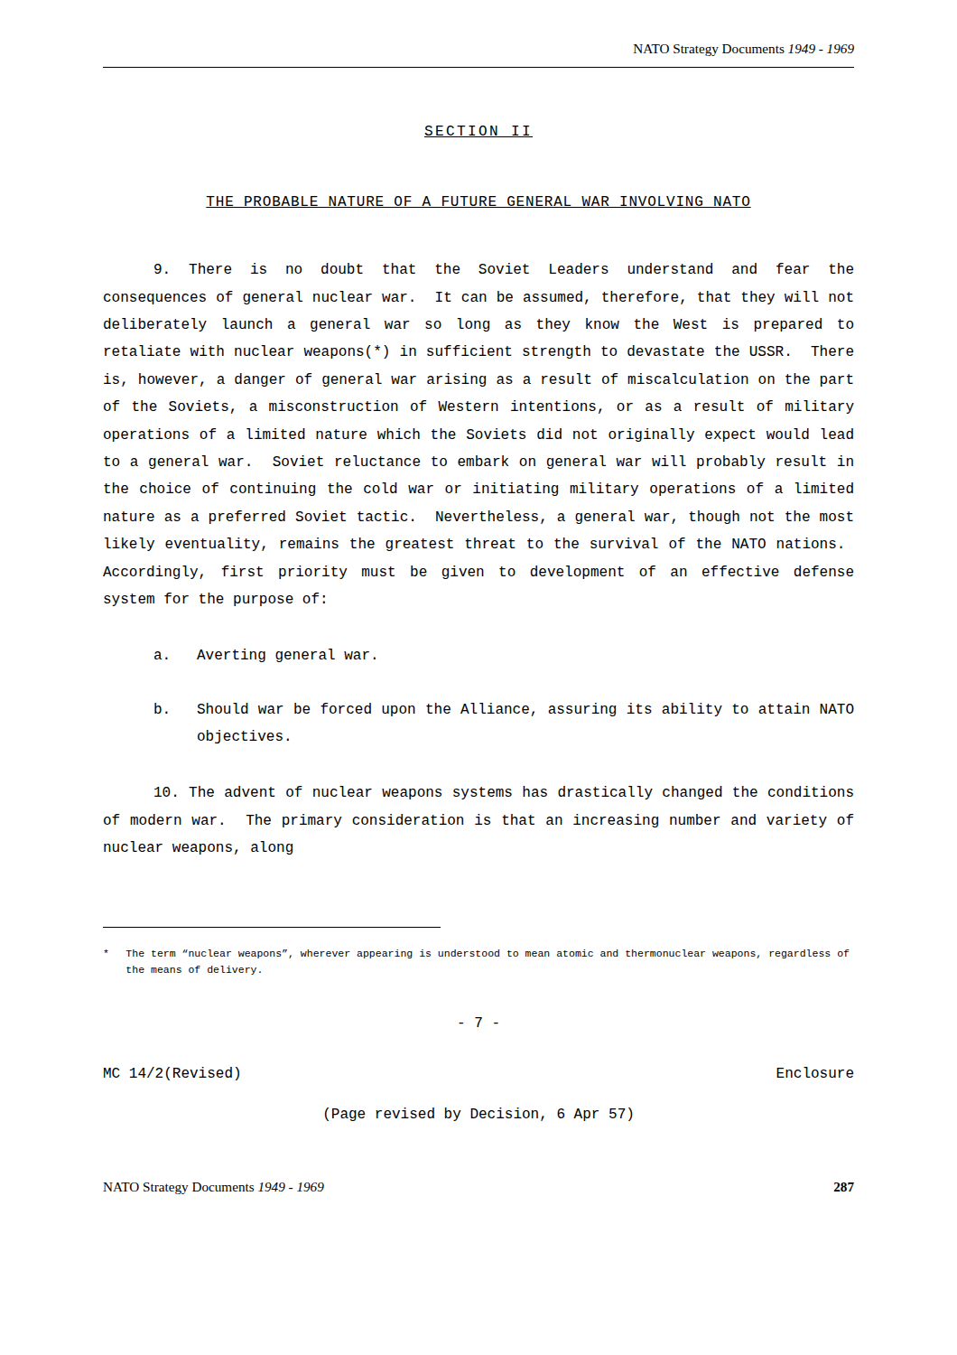NATO Strategy Documents 1949 - 1969
SECTION II
THE PROBABLE NATURE OF A FUTURE GENERAL WAR INVOLVING NATO
9. There is no doubt that the Soviet Leaders understand and fear the consequences of general nuclear war. It can be assumed, therefore, that they will not deliberately launch a general war so long as they know the West is prepared to retaliate with nuclear weapons(*) in sufficient strength to devastate the USSR. There is, however, a danger of general war arising as a result of miscalculation on the part of the Soviets, a misconstruction of Western intentions, or as a result of military operations of a limited nature which the Soviets did not originally expect would lead to a general war. Soviet reluctance to embark on general war will probably result in the choice of continuing the cold war or initiating military operations of a limited nature as a preferred Soviet tactic. Nevertheless, a general war, though not the most likely eventuality, remains the greatest threat to the survival of the NATO nations. Accordingly, first priority must be given to development of an effective defense system for the purpose of:
a. Averting general war.
b. Should war be forced upon the Alliance, assuring its ability to attain NATO objectives.
10. The advent of nuclear weapons systems has drastically changed the conditions of modern war. The primary consideration is that an increasing number and variety of nuclear weapons, along
*The term “nuclear weapons”, wherever appearing is understood to mean atomic and thermonuclear weapons, regardless of the means of delivery.
- 7 -
MC 14/2(Revised) Enclosure
(Page revised by Decision, 6 Apr 57)
NATO Strategy Documents 1949 - 1969 287